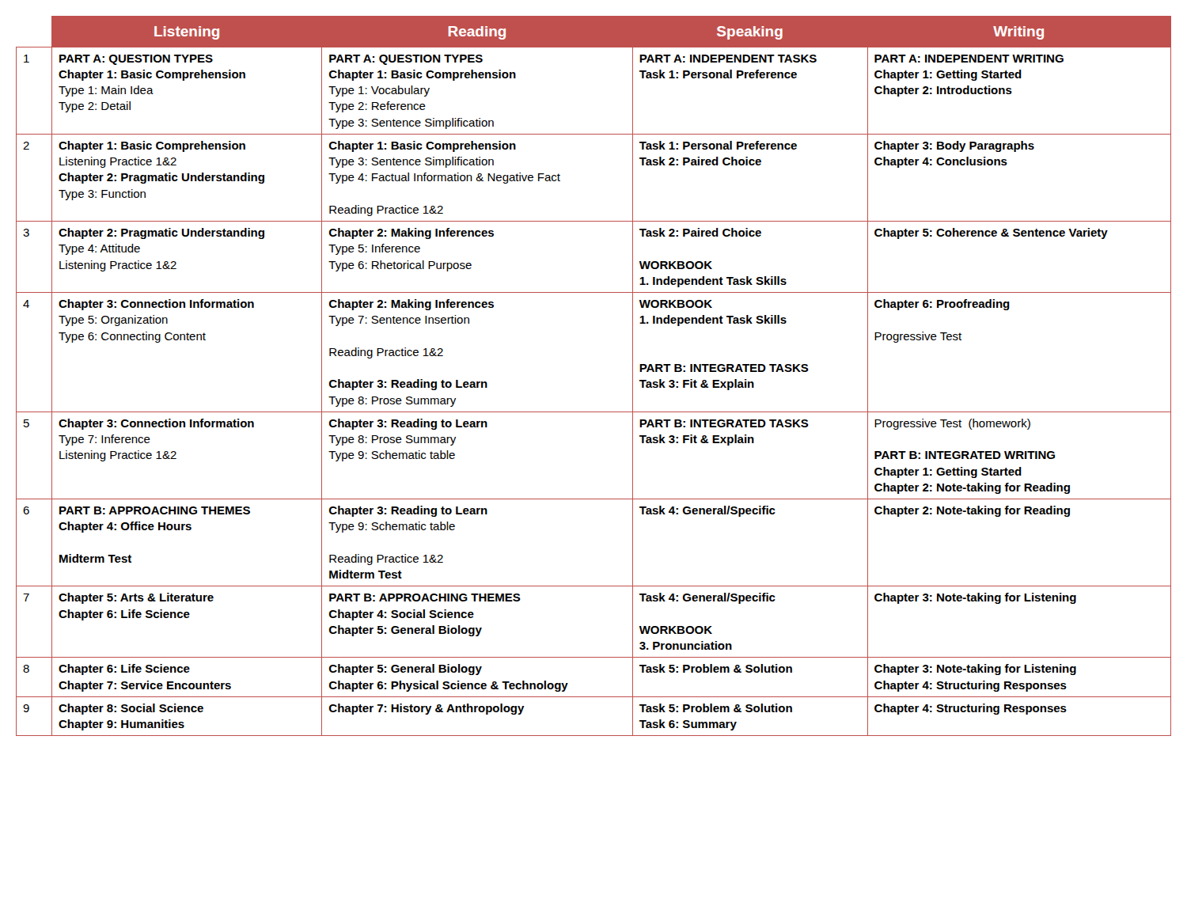| | Listening | Reading | Speaking | Writing |
| --- | --- | --- | --- | --- |
| 1 | PART A: QUESTION TYPES Chapter 1: Basic Comprehension Type 1: Main Idea Type 2: Detail | PART A: QUESTION TYPES Chapter 1: Basic Comprehension Type 1: Vocabulary Type 2: Reference Type 3: Sentence Simplification | PART A: INDEPENDENT TASKS Task 1: Personal Preference | PART A: INDEPENDENT WRITING Chapter 1: Getting Started Chapter 2: Introductions |
| 2 | Chapter 1: Basic Comprehension Listening Practice 1&2 Chapter 2: Pragmatic Understanding Type 3: Function | Chapter 1: Basic Comprehension Type 3: Sentence Simplification Type 4: Factual Information & Negative Fact Reading Practice 1&2 | Task 1: Personal Preference Task 2: Paired Choice | Chapter 3: Body Paragraphs Chapter 4: Conclusions |
| 3 | Chapter 2: Pragmatic Understanding Type 4: Attitude Listening Practice 1&2 | Chapter 2: Making Inferences Type 5: Inference Type 6: Rhetorical Purpose | Task 2: Paired Choice WORKBOOK 1. Independent Task Skills | Chapter 5: Coherence & Sentence Variety |
| 4 | Chapter 3: Connection Information Type 5: Organization Type 6: Connecting Content | Chapter 2: Making Inferences Type 7: Sentence Insertion Reading Practice 1&2 Chapter 3: Reading to Learn Type 8: Prose Summary | WORKBOOK 1. Independent Task Skills PART B: INTEGRATED TASKS Task 3: Fit & Explain | Chapter 6: Proofreading Progressive Test |
| 5 | Chapter 3: Connection Information Type 7: Inference Listening Practice 1&2 | Chapter 3: Reading to Learn Type 8: Prose Summary Type 9: Schematic table | PART B: INTEGRATED TASKS Task 3: Fit & Explain | Progressive Test (homework) PART B: INTEGRATED WRITING Chapter 1: Getting Started Chapter 2: Note-taking for Reading |
| 6 | PART B: APPROACHING THEMES Chapter 4: Office Hours Midterm Test | Chapter 3: Reading to Learn Type 9: Schematic table Reading Practice 1&2 Midterm Test | Task 4: General/Specific | Chapter 2: Note-taking for Reading |
| 7 | Chapter 5: Arts & Literature Chapter 6: Life Science | PART B: APPROACHING THEMES Chapter 4: Social Science Chapter 5: General Biology | Task 4: General/Specific WORKBOOK 3. Pronunciation | Chapter 3: Note-taking for Listening |
| 8 | Chapter 6: Life Science Chapter 7: Service Encounters | Chapter 5: General Biology Chapter 6: Physical Science & Technology | Task 5: Problem & Solution | Chapter 3: Note-taking for Listening Chapter 4: Structuring Responses |
| 9 | Chapter 8: Social Science Chapter 9: Humanities | Chapter 7: History & Anthropology | Task 5: Problem & Solution Task 6: Summary | Chapter 4: Structuring Responses |